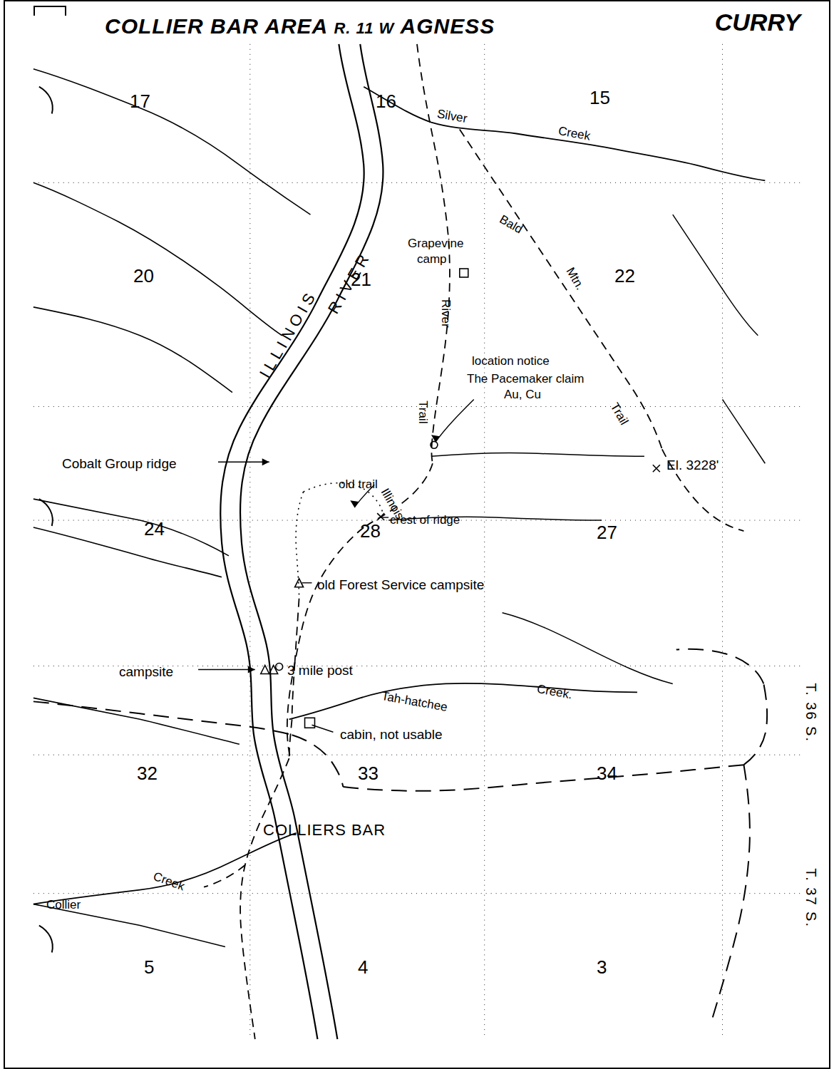Collier Bar Area R. 11 W Agness
Curry
17
16
15
20
21
22
24
28
27
32
33
34
5
4
3
Silver
Creek
Bald
Mtn.
Trail
Grapevine
camp
River
Trail
location notice
The Pacemaker claim
Au, Cu
RIVER
ILLINOIS
Cobalt Group ridge
old trail
Illinois
crest of ridge
old Forest Service campsite
campsite
3 mile post
Tah-hatchee
Creek.
cabin, not usable
El. 3228'
COLLIERS BAR
Creek
Collier
T. 36 S.
T. 37 S.